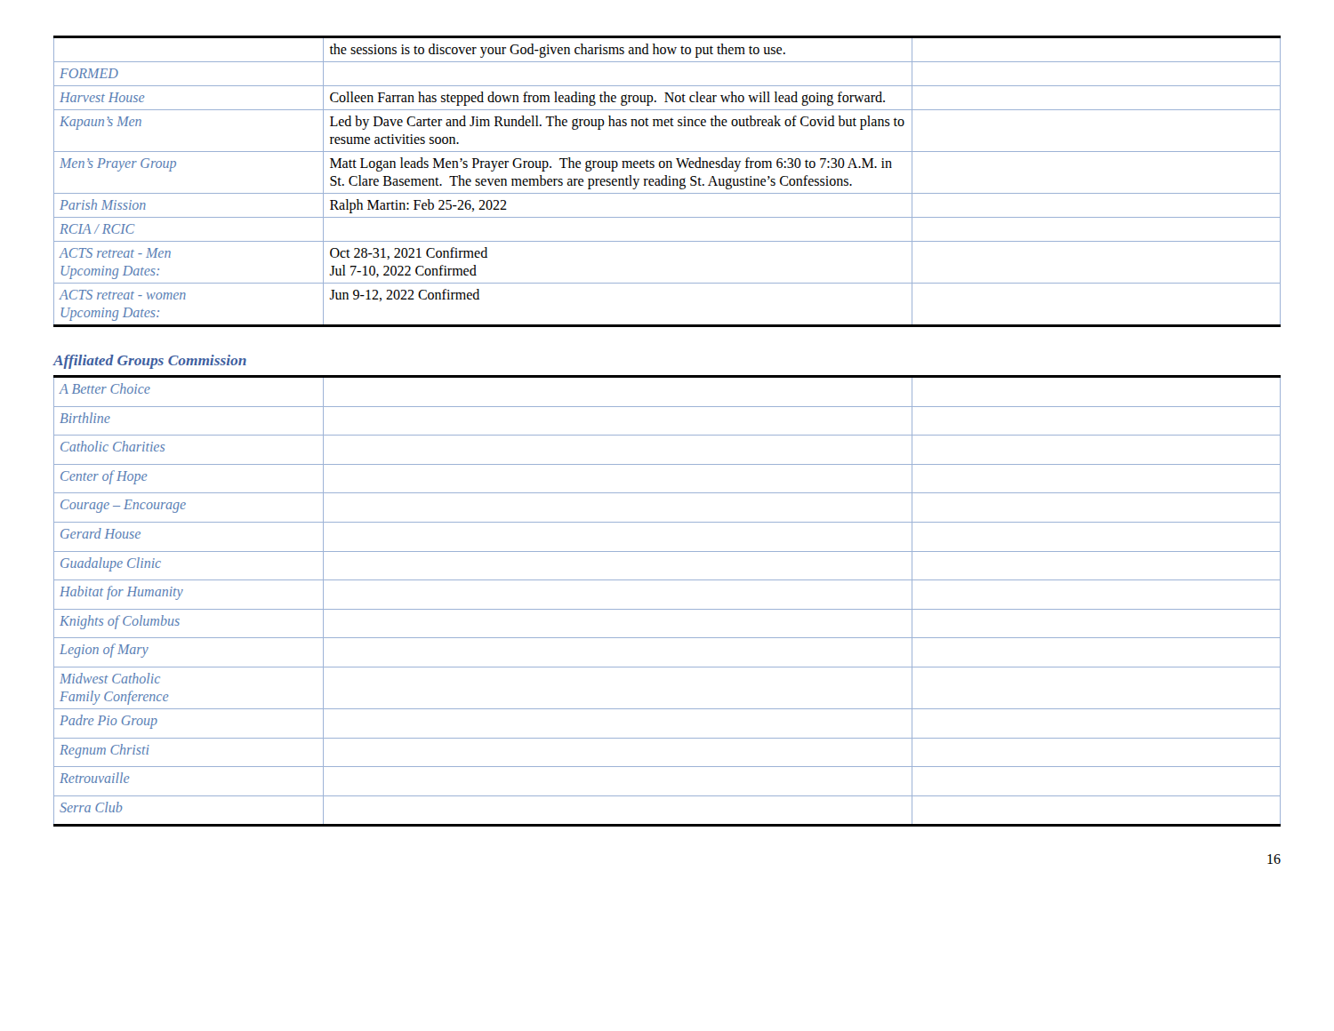| | the sessions is to discover your God-given charisms and how to put them to use. | |
| FORMED | | |
| Harvest House | Colleen Farran has stepped down from leading the group. Not clear who will lead going forward. | |
| Kapaun’s Men | Led by Dave Carter and Jim Rundell. The group has not met since the outbreak of Covid but plans to resume activities soon. | |
| Men’s Prayer Group | Matt Logan leads Men’s Prayer Group. The group meets on Wednesday from 6:30 to 7:30 A.M. in St. Clare Basement. The seven members are presently reading St. Augustine’s Confessions. | |
| Parish Mission | Ralph Martin: Feb 25-26, 2022 | |
| RCIA / RCIC | | |
| ACTS retreat - Men Upcoming Dates: | Oct 28-31, 2021 Confirmed Jul 7-10, 2022 Confirmed | |
| ACTS retreat - women Upcoming Dates: | Jun 9-12, 2022 Confirmed | |
Affiliated Groups Commission
| A Better Choice | | |
| Birthline | | |
| Catholic Charities | | |
| Center of Hope | | |
| Courage – Encourage | | |
| Gerard House | | |
| Guadalupe Clinic | | |
| Habitat for Humanity | | |
| Knights of Columbus | | |
| Legion of Mary | | |
| Midwest Catholic Family Conference | | |
| Padre Pio Group | | |
| Regnum Christi | | |
| Retrouvaille | | |
| Serra Club | | |
16